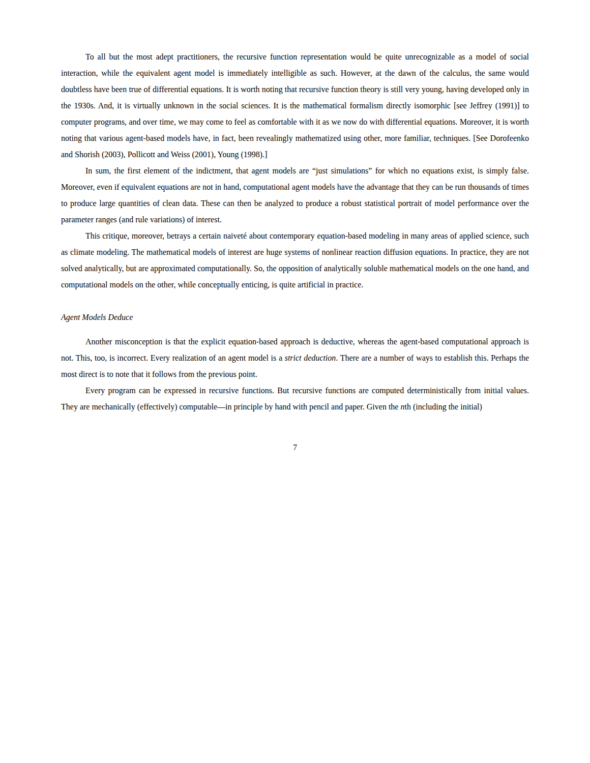To all but the most adept practitioners, the recursive function representation would be quite unrecognizable as a model of social interaction, while the equivalent agent model is immediately intelligible as such. However, at the dawn of the calculus, the same would doubtless have been true of differential equations. It is worth noting that recursive function theory is still very young, having developed only in the 1930s. And, it is virtually unknown in the social sciences. It is the mathematical formalism directly isomorphic [see Jeffrey (1991)] to computer programs, and over time, we may come to feel as comfortable with it as we now do with differential equations. Moreover, it is worth noting that various agent-based models have, in fact, been revealingly mathematized using other, more familiar, techniques. [See Dorofeenko and Shorish (2003), Pollicott and Weiss (2001), Young (1998).]
In sum, the first element of the indictment, that agent models are “just simulations” for which no equations exist, is simply false. Moreover, even if equivalent equations are not in hand, computational agent models have the advantage that they can be run thousands of times to produce large quantities of clean data. These can then be analyzed to produce a robust statistical portrait of model performance over the parameter ranges (and rule variations) of interest.
This critique, moreover, betrays a certain naiveté about contemporary equation-based modeling in many areas of applied science, such as climate modeling. The mathematical models of interest are huge systems of nonlinear reaction diffusion equations. In practice, they are not solved analytically, but are approximated computationally. So, the opposition of analytically soluble mathematical models on the one hand, and computational models on the other, while conceptually enticing, is quite artificial in practice.
Agent Models Deduce
Another misconception is that the explicit equation-based approach is deductive, whereas the agent-based computational approach is not. This, too, is incorrect. Every realization of an agent model is a strict deduction. There are a number of ways to establish this. Perhaps the most direct is to note that it follows from the previous point.
Every program can be expressed in recursive functions. But recursive functions are computed deterministically from initial values. They are mechanically (effectively) computable—in principle by hand with pencil and paper. Given the nth (including the initial)
7